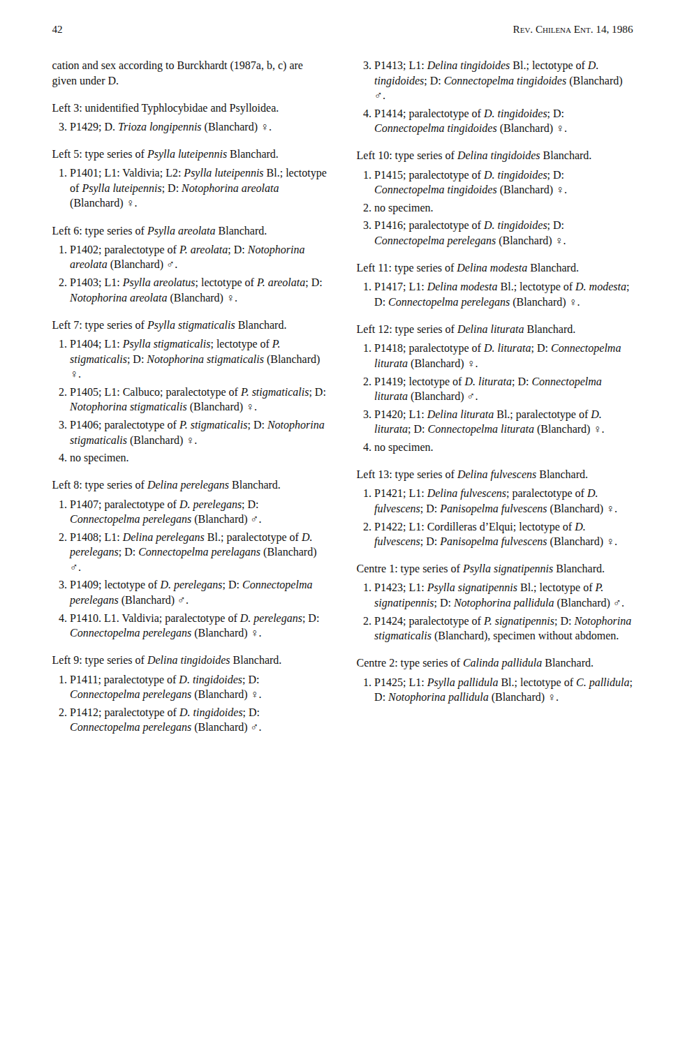42 Rev. Chilena Ent. 14, 1986
cation and sex according to Burckhardt (1987a, b, c) are given under D.
Left 3: unidentified Typhlocybidae and Psylloidea.
P1429; D. Trioza longipennis (Blanchard) ♀.
Left 5: type series of Psylla luteipennis Blanchard.
P1401; L1: Valdivia; L2: Psylla luteipennis Bl.; lectotype of Psylla luteipennis; D: Notophorina areolata (Blanchard) ♀.
Left 6: type series of Psylla areolata Blanchard.
P1402; paralectotype of P. areolata; D: Notophorina areolata (Blanchard) ♂.
P1403; L1: Psylla areolatus; lectotype of P. areolata; D: Notophorina areolata (Blanchard) ♀.
Left 7: type series of Psylla stigmaticalis Blanchard.
P1404; L1: Psylla stigmaticalis; lectotype of P. stigmaticalis; D: Notophorina stigmaticalis (Blanchard) ♀.
P1405; L1: Calbuco; paralectotype of P. stigmaticalis; D: Notophorina stigmaticalis (Blanchard) ♀.
P1406; paralectotype of P. stigmaticalis; D: Notophorina stigmaticalis (Blanchard) ♀.
no specimen.
Left 8: type series of Delina perelegans Blanchard.
P1407; paralectotype of D. perelegans; D: Connectopelma perelegans (Blanchard) ♂.
P1408; L1: Delina perelegans Bl.; paralectotype of D. perelegans; D: Connectopelma perelagans (Blanchard) ♂.
P1409; lectotype of D. perelegans; D: Connectopelma perelegans (Blanchard) ♂.
P1410. L1. Valdivia; paralectotype of D. perelegans; D: Connectopelma perelegans (Blanchard) ♀.
Left 9: type series of Delina tingidoides Blanchard.
P1411; paralectotype of D. tingidoides; D: Connectopelma perelegans (Blanchard) ♀.
P1412; paralectotype of D. tingidoides; D: Connectopelma perelegans (Blanchard) ♂.
P1413; L1: Delina tingidoides Bl.; lectotype of D. tingidoides; D: Connectopelma tingidoides (Blanchard) ♂.
P1414; paralectotype of D. tingidoides; D: Connectopelma tingidoides (Blanchard) ♀.
Left 10: type series of Delina tingidoides Blanchard.
P1415; paralectotype of D. tingidoides; D: Connectopelma tingidoides (Blanchard) ♀.
no specimen.
P1416; paralectotype of D. tingidoides; D: Connectopelma perelegans (Blanchard) ♀.
Left 11: type series of Delina modesta Blanchard.
P1417; L1: Delina modesta Bl.; lectotype of D. modesta; D: Connectopelma perelegans (Blanchard) ♀.
Left 12: type series of Delina liturata Blanchard.
P1418; paralectotype of D. liturata; D: Connectopelma liturata (Blanchard) ♀.
P1419; lectotype of D. liturata; D: Connectopelma liturata (Blanchard) ♂.
P1420; L1: Delina liturata Bl.; paralectotype of D. liturata; D: Connectopelma liturata (Blanchard) ♀.
no specimen.
Left 13: type series of Delina fulvescens Blanchard.
P1421; L1: Delina fulvescens; paralectotype of D. fulvescens; D: Panisopelma fulvescens (Blanchard) ♀.
P1422; L1: Cordilleras d’Elqui; lectotype of D. fulvescens; D: Panisopelma fulvescens (Blanchard) ♀.
Centre 1: type series of Psylla signatipennis Blanchard.
P1423; L1: Psylla signatipennis Bl.; lectotype of P. signatipennis; D: Notophorina pallidula (Blanchard) ♂.
P1424; paralectotype of P. signatipennis; D: Notophorina stigmaticalis (Blanchard), specimen without abdomen.
Centre 2: type series of Calinda pallidula Blanchard.
P1425; L1: Psylla pallidula Bl.; lectotype of C. pallidula; D: Notophorina pallidula (Blanchard) ♀.